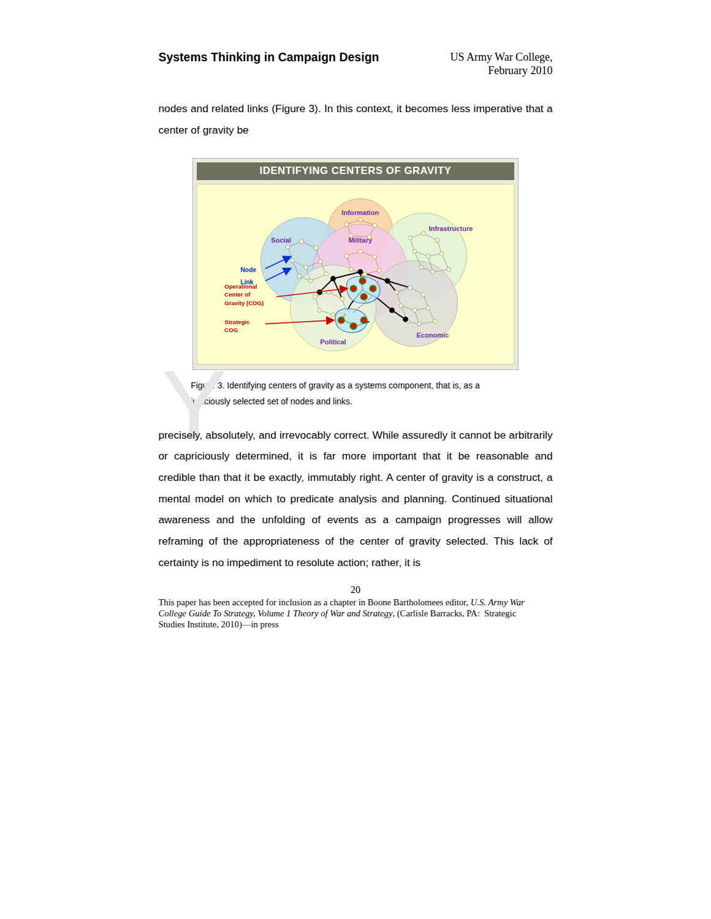Systems Thinking in Campaign Design
US Army War College, February 2010
nodes and related links (Figure 3). In this context, it becomes less imperative that a center of gravity be
IDENTIFYING CENTERS OF GRAVITY
Information Infrastructure Social Military Economic Political Node Link Operational Center of Gravity (COG) Strategic COG
Figure 3. Identifying centers of gravity as a systems component, that is, as a judiciously selected set of nodes and links.
Y
precisely, absolutely, and irrevocably correct. While assuredly it cannot be arbitrarily or capriciously determined, it is far more important that it be reasonable and credible than that it be exactly, immutably right. A center of gravity is a construct, a mental model on which to predicate analysis and planning. Continued situational awareness and the unfolding of events as a campaign progresses will allow reframing of the appropriateness of the center of gravity selected. This lack of certainty is no impediment to resolute action; rather, it is
20
This paper has been accepted for inclusion as a chapter in Boone Bartholomees editor, U.S. Army War
College Guide To Strategy, Volume 1 Theory of War and Strategy, (Carlisle Barracks, PA: Strategic
Studies Institute, 2010)—in press